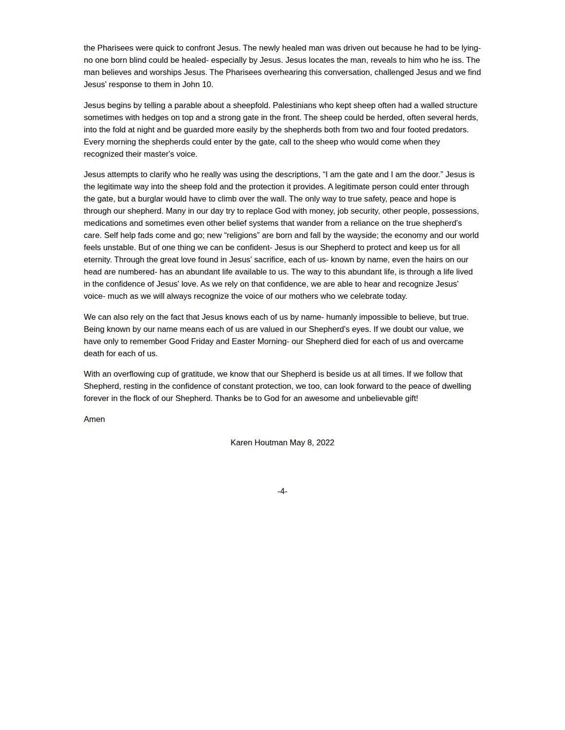the Pharisees were quick to confront Jesus. The newly healed man was driven out because he had to be lying- no one born blind could be healed- especially by Jesus. Jesus locates the man, reveals to him who he iss. The man believes and worships Jesus. The Pharisees overhearing this conversation, challenged Jesus and we find Jesus' response to them in John 10.
Jesus begins by telling a parable about a sheepfold. Palestinians who kept sheep often had a walled structure sometimes with hedges on top and a strong gate in the front. The sheep could be herded, often several herds, into the fold at night and be guarded more easily by the shepherds both from two and four footed predators. Every morning the shepherds could enter by the gate, call to the sheep who would come when they recognized their master's voice.
Jesus attempts to clarify who he really was using the descriptions, “I am the gate and I am the door.” Jesus is the legitimate way into the sheep fold and the protection it provides. A legitimate person could enter through the gate, but a burglar would have to climb over the wall. The only way to true safety, peace and hope is through our shepherd. Many in our day try to replace God with money, job security, other people, possessions, medications and sometimes even other belief systems that wander from a reliance on the true shepherd's care. Self help fads come and go; new “religions” are born and fall by the wayside; the economy and our world feels unstable. But of one thing we can be confident- Jesus is our Shepherd to protect and keep us for all eternity. Through the great love found in Jesus' sacrifice, each of us- known by name, even the hairs on our head are numbered- has an abundant life available to us. The way to this abundant life, is through a life lived in the confidence of Jesus' love. As we rely on that confidence, we are able to hear and recognize Jesus' voice- much as we will always recognize the voice of our mothers who we celebrate today.
We can also rely on the fact that Jesus knows each of us by name- humanly impossible to believe, but true. Being known by our name means each of us are valued in our Shepherd's eyes. If we doubt our value, we have only to remember Good Friday and Easter Morning- our Shepherd died for each of us and overcame death for each of us.
With an overflowing cup of gratitude, we know that our Shepherd is beside us at all times. If we follow that Shepherd, resting in the confidence of constant protection, we too, can look forward to the peace of dwelling forever in the flock of our Shepherd. Thanks be to God for an awesome and unbelievable gift!
Amen
Karen Houtman May 8, 2022
-4-